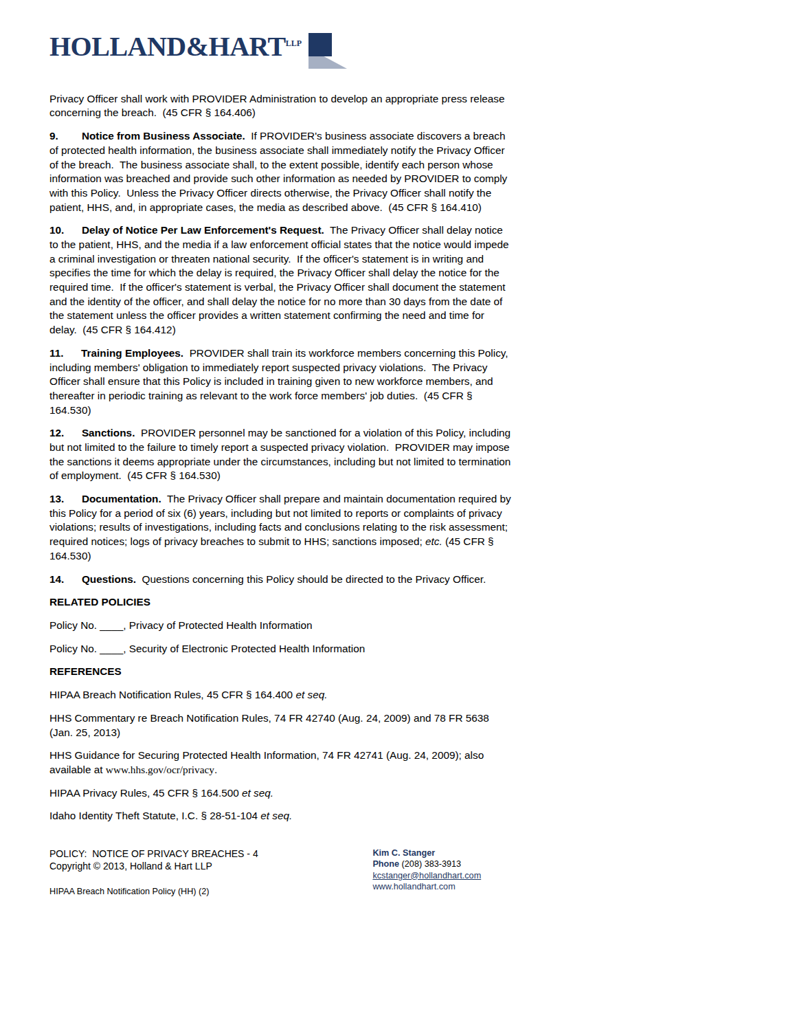HOLLAND&HARTLLP
Privacy Officer shall work with PROVIDER Administration to develop an appropriate press release concerning the breach. (45 CFR § 164.406)
9. Notice from Business Associate. If PROVIDER's business associate discovers a breach of protected health information, the business associate shall immediately notify the Privacy Officer of the breach. The business associate shall, to the extent possible, identify each person whose information was breached and provide such other information as needed by PROVIDER to comply with this Policy. Unless the Privacy Officer directs otherwise, the Privacy Officer shall notify the patient, HHS, and, in appropriate cases, the media as described above. (45 CFR § 164.410)
10. Delay of Notice Per Law Enforcement's Request. The Privacy Officer shall delay notice to the patient, HHS, and the media if a law enforcement official states that the notice would impede a criminal investigation or threaten national security. If the officer's statement is in writing and specifies the time for which the delay is required, the Privacy Officer shall delay the notice for the required time. If the officer's statement is verbal, the Privacy Officer shall document the statement and the identity of the officer, and shall delay the notice for no more than 30 days from the date of the statement unless the officer provides a written statement confirming the need and time for delay. (45 CFR § 164.412)
11. Training Employees. PROVIDER shall train its workforce members concerning this Policy, including members' obligation to immediately report suspected privacy violations. The Privacy Officer shall ensure that this Policy is included in training given to new workforce members, and thereafter in periodic training as relevant to the work force members' job duties. (45 CFR § 164.530)
12. Sanctions. PROVIDER personnel may be sanctioned for a violation of this Policy, including but not limited to the failure to timely report a suspected privacy violation. PROVIDER may impose the sanctions it deems appropriate under the circumstances, including but not limited to termination of employment. (45 CFR § 164.530)
13. Documentation. The Privacy Officer shall prepare and maintain documentation required by this Policy for a period of six (6) years, including but not limited to reports or complaints of privacy violations; results of investigations, including facts and conclusions relating to the risk assessment; required notices; logs of privacy breaches to submit to HHS; sanctions imposed; etc. (45 CFR § 164.530)
14. Questions. Questions concerning this Policy should be directed to the Privacy Officer.
Related Policies
Policy No. ____, Privacy of Protected Health Information
Policy No. ____, Security of Electronic Protected Health Information
References
HIPAA Breach Notification Rules, 45 CFR § 164.400 et seq.
HHS Commentary re Breach Notification Rules, 74 FR 42740 (Aug. 24, 2009) and 78 FR 5638 (Jan. 25, 2013)
HHS Guidance for Securing Protected Health Information, 74 FR 42741 (Aug. 24, 2009); also available at www.hhs.gov/ocr/privacy.
HIPAA Privacy Rules, 45 CFR § 164.500 et seq.
Idaho Identity Theft Statute, I.C. § 28-51-104 et seq.
POLICY: NOTICE OF PRIVACY BREACHES - 4
Copyright © 2013, Holland & Hart LLP
HIPAA Breach Notification Policy (HH) (2)
Kim C. Stanger
Phone (208) 383-3913
kcstanger@hollandhart.com
www.hollandhart.com